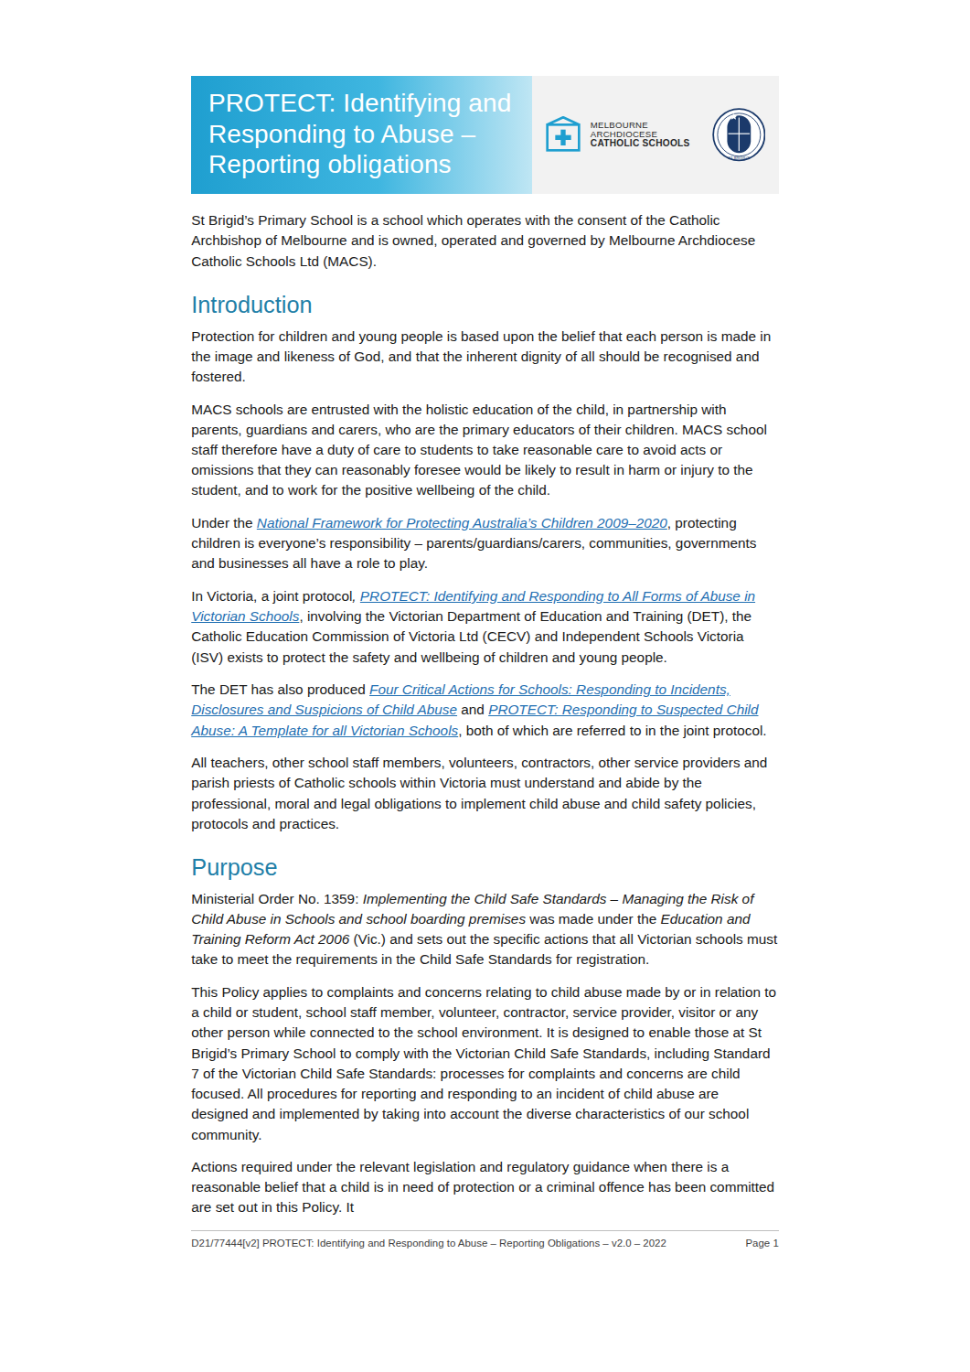PROTECT: Identifying and Responding to Abuse – Reporting obligations
MELBOURNE
ARCHDIOCESE
CATHOLIC SCHOOLS
ST BRIGID'S
St Brigid’s Primary School is a school which operates with the consent of the Catholic Archbishop of Melbourne and is owned, operated and governed by Melbourne Archdiocese Catholic Schools Ltd (MACS).
Introduction
Protection for children and young people is based upon the belief that each person is made in the image and likeness of God, and that the inherent dignity of all should be recognised and fostered.
MACS schools are entrusted with the holistic education of the child, in partnership with parents, guardians and carers, who are the primary educators of their children. MACS school staff therefore have a duty of care to students to take reasonable care to avoid acts or omissions that they can reasonably foresee would be likely to result in harm or injury to the student, and to work for the positive wellbeing of the child.
Under the National Framework for Protecting Australia’s Children 2009–2020, protecting children is everyone’s responsibility – parents/guardians/carers, communities, governments and businesses all have a role to play.
In Victoria, a joint protocol, PROTECT: Identifying and Responding to All Forms of Abuse in Victorian Schools, involving the Victorian Department of Education and Training (DET), the Catholic Education Commission of Victoria Ltd (CECV) and Independent Schools Victoria (ISV) exists to protect the safety and wellbeing of children and young people.
The DET has also produced Four Critical Actions for Schools: Responding to Incidents, Disclosures and Suspicions of Child Abuse and PROTECT: Responding to Suspected Child Abuse: A Template for all Victorian Schools, both of which are referred to in the joint protocol.
All teachers, other school staff members, volunteers, contractors, other service providers and parish priests of Catholic schools within Victoria must understand and abide by the professional, moral and legal obligations to implement child abuse and child safety policies, protocols and practices.
Purpose
Ministerial Order No. 1359: Implementing the Child Safe Standards – Managing the Risk of Child Abuse in Schools and school boarding premises was made under the Education and Training Reform Act 2006 (Vic.) and sets out the specific actions that all Victorian schools must take to meet the requirements in the Child Safe Standards for registration.
This Policy applies to complaints and concerns relating to child abuse made by or in relation to a child or student, school staff member, volunteer, contractor, service provider, visitor or any other person while connected to the school environment. It is designed to enable those at St Brigid’s Primary School to comply with the Victorian Child Safe Standards, including Standard 7 of the Victorian Child Safe Standards: processes for complaints and concerns are child focused. All procedures for reporting and responding to an incident of child abuse are designed and implemented by taking into account the diverse characteristics of our school community.
Actions required under the relevant legislation and regulatory guidance when there is a reasonable belief that a child is in need of protection or a criminal offence has been committed are set out in this Policy. It
D21/77444[v2] PROTECT: Identifying and Responding to Abuse – Reporting Obligations – v2.0 – 2022
Page 1